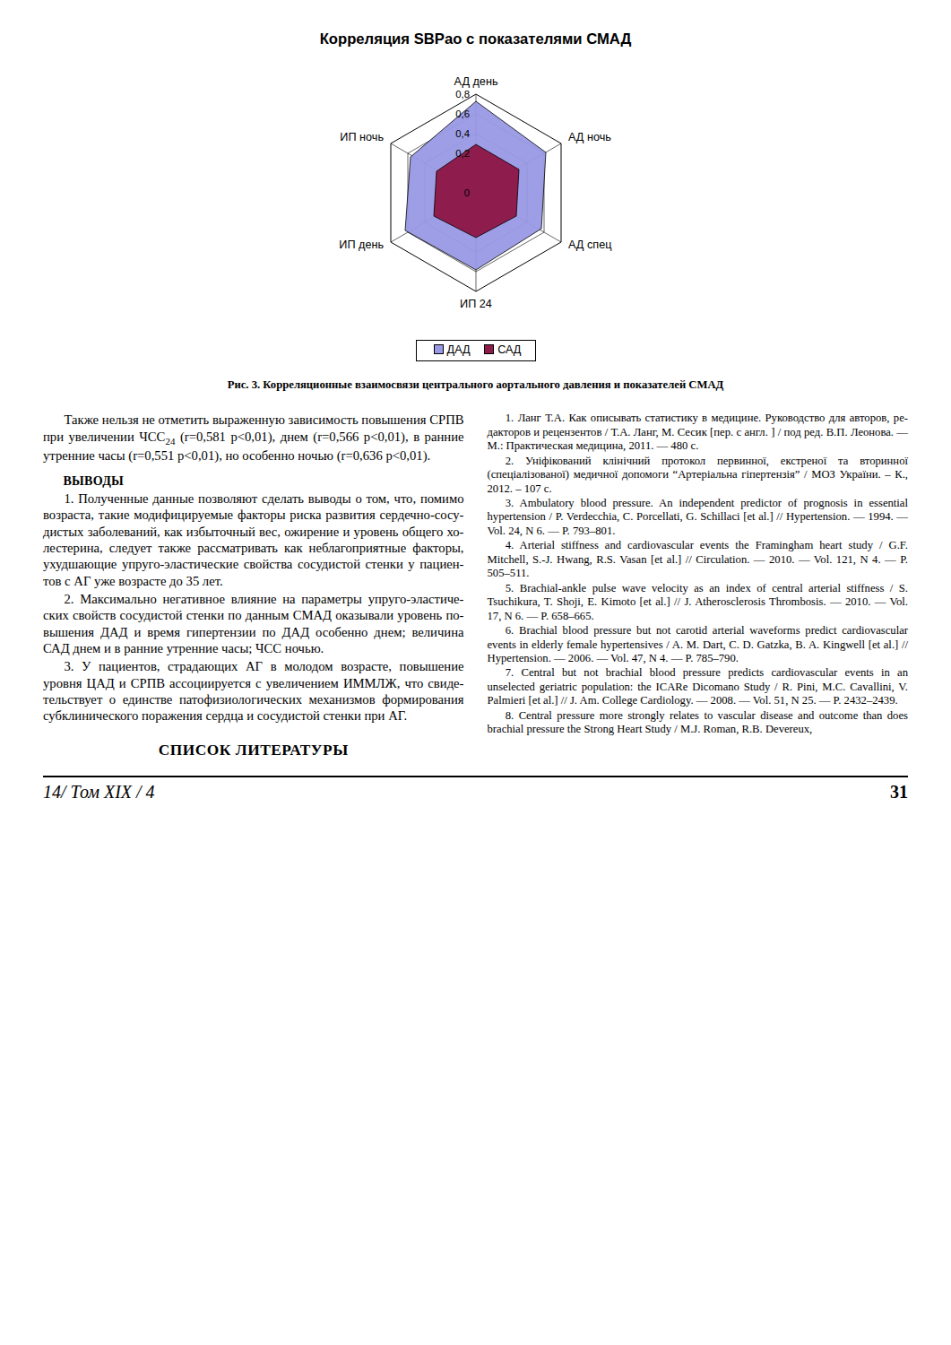Корреляция SBPao с показателями СМАД
АД день АД ночь АД спец ИП 24 ИП день ИП ночь 0,8 0,6 0,4 0,2 0
ДАД САД
Рис. 3. Корреляционные взаимосвязи центрального аортального давления и показателей СМАД
Также нельзя не отметить выраженную зависимость повышения СРПВ при увеличении ЧСС24 (r=0,581 p<0,01), днем (r=0,566 p<0,01), в ранние утренние часы (r=0,551 p<0,01), но особенно ночью (r=0,636 p<0,01).
ВЫВОДЫ
Полученные данные позволяют сделать выводы о том, что, помимо возраста, такие модифицируемые факторы риска развития сердечно-сосудистых заболеваний, как избыточный вес, ожирение и уровень общего холестерина, следует также рассматривать как неблагоприятные факторы, ухудшающие упруго-эластические свойства сосудистой стенки у пациентов с АГ уже возрасте до 35 лет.
Максимально негативное влияние на параметры упруго-эластических свойств сосудистой стенки по данным СМАД оказывали уровень повышения ДАД и время гипертензии по ДАД особенно днем; величина САД днем и в ранние утренние часы; ЧСС ночью.
У пациентов, страдающих АГ в молодом возрасте, повышение уровня ЦАД и СРПВ ассоциируется с увеличением ИММЛЖ, что свидетельствует о единстве патофизиологических механизмов формирования субклинического поражения сердца и сосудистой стенки при АГ.
СПИСОК ЛИТЕРАТУРЫ
Ланг Т.А. Как описывать статистику в медицине. Руководство для авторов, редакторов и рецензентов / Т.А. Ланг, М. Сесик [пер. с англ. ] / под ред. В.П. Леонова. — М.: Практическая медицина, 2011. — 480 с.
Уніфікований клінічний протокол первинної, екстреної та вторинної (спеціалізованої) медичної допомоги “Артеріальна гіпертензія” / МОЗ України. – К., 2012. – 107 с.
Ambulatory blood pressure. An independent predictor of prognosis in essential hypertension / P. Verdecchia, C. Porcellati, G. Schillaci [et al.] // Hypertension. — 1994. — Vol. 24, N 6. — P. 793–801.
Arterial stiffness and cardiovascular events the Framingham heart study / G.F. Mitchell, S.-J. Hwang, R.S. Vasan [et al.] // Circulation. — 2010. — Vol. 121, N 4. — P. 505–511.
Brachial-ankle pulse wave velocity as an index of central arterial stiffness / S. Tsuchikura, T. Shoji, E. Kimoto [et al.] // J. Atherosclerosis Thrombosis. — 2010. — Vol. 17, N 6. — P. 658–665.
Brachial blood pressure but not carotid arterial waveforms predict cardiovascular events in elderly female hypertensives / A. M. Dart, C. D. Gatzka, B. A. Kingwell [et al.] // Hypertension. — 2006. — Vol. 47, N 4. — P. 785–790.
Central but not brachial blood pressure predicts cardiovascular events in an unselected geriatric population: the ICARe Dicomano Study / R. Pini, M.C. Cavallini, V. Palmieri [et al.] // J. Am. College Cardiology. — 2008. — Vol. 51, N 25. — P. 2432–2439.
Central pressure more strongly relates to vascular disease and outcome than does brachial pressure the Strong Heart Study / M.J. Roman, R.B. Devereux,
14/ Том XIX / 4
31